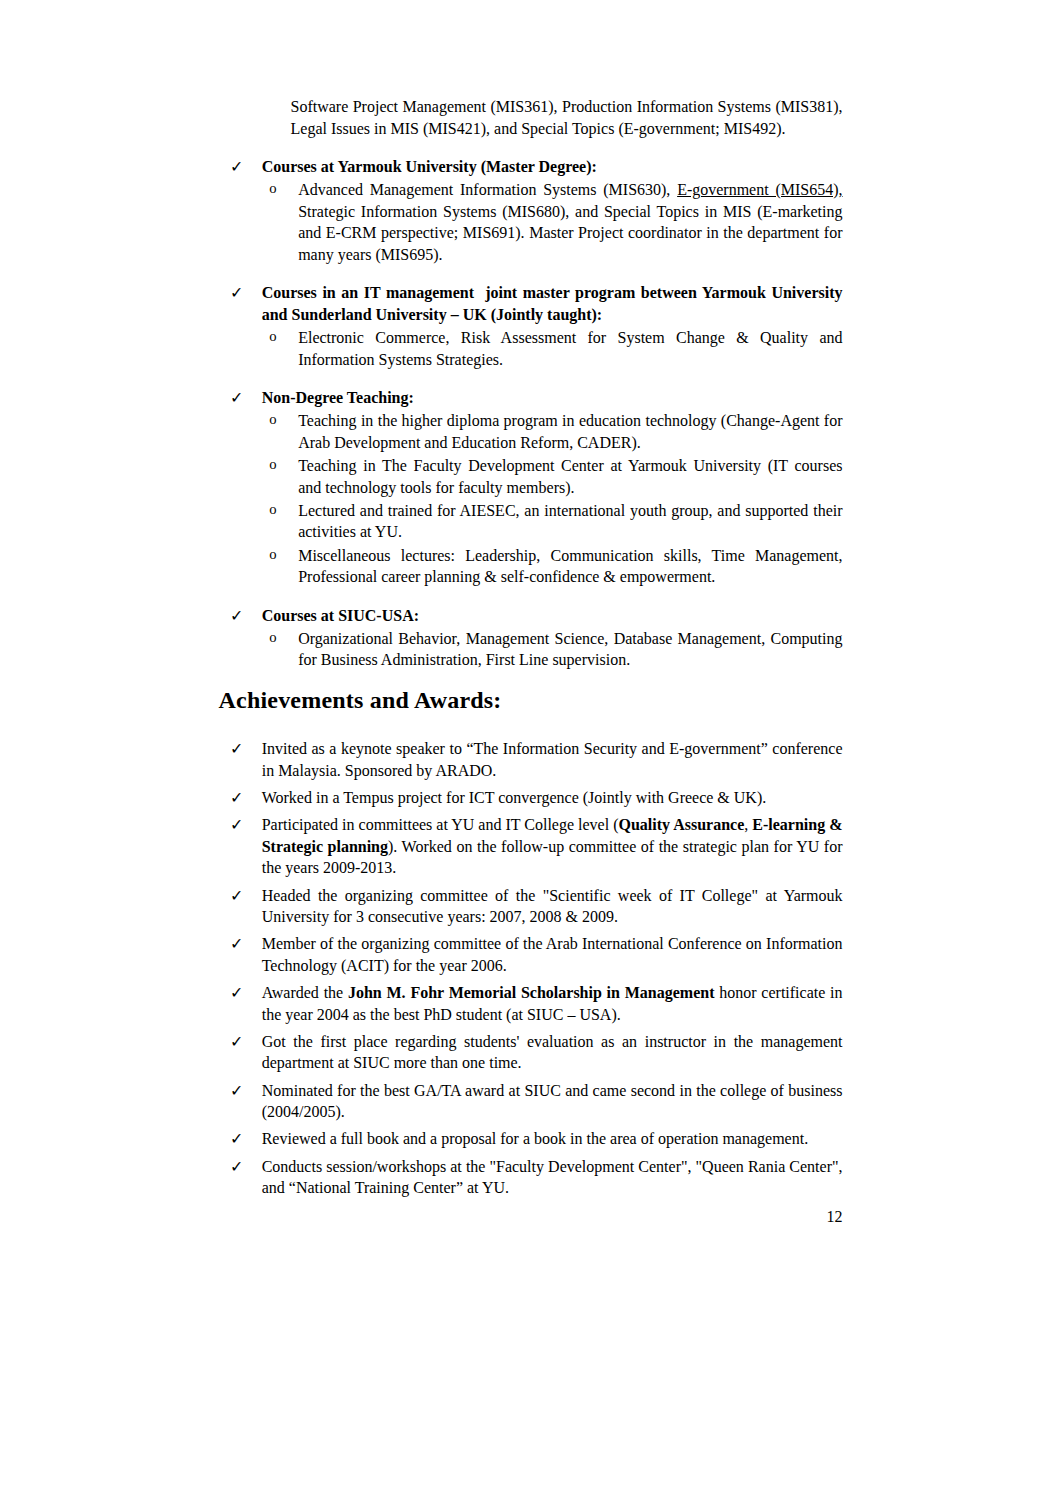Software Project Management (MIS361), Production Information Systems (MIS381), Legal Issues in MIS (MIS421), and Special Topics (E-government; MIS492).
Courses at Yarmouk University (Master Degree):
Advanced Management Information Systems (MIS630), E-government (MIS654), Strategic Information Systems (MIS680), and Special Topics in MIS (E-marketing and E-CRM perspective; MIS691). Master Project coordinator in the department for many years (MIS695).
Courses in an IT management joint master program between Yarmouk University and Sunderland University – UK (Jointly taught):
Electronic Commerce, Risk Assessment for System Change & Quality and Information Systems Strategies.
Non-Degree Teaching:
Teaching in the higher diploma program in education technology (Change-Agent for Arab Development and Education Reform, CADER).
Teaching in The Faculty Development Center at Yarmouk University (IT courses and technology tools for faculty members).
Lectured and trained for AIESEC, an international youth group, and supported their activities at YU.
Miscellaneous lectures: Leadership, Communication skills, Time Management, Professional career planning & self-confidence & empowerment.
Courses at SIUC-USA:
Organizational Behavior, Management Science, Database Management, Computing for Business Administration, First Line supervision.
Achievements and Awards:
Invited as a keynote speaker to “The Information Security and E-government” conference in Malaysia. Sponsored by ARADO.
Worked in a Tempus project for ICT convergence (Jointly with Greece & UK).
Participated in committees at YU and IT College level (Quality Assurance, E-learning & Strategic planning). Worked on the follow-up committee of the strategic plan for YU for the years 2009-2013.
Headed the organizing committee of the "Scientific week of IT College" at Yarmouk University for 3 consecutive years: 2007, 2008 & 2009.
Member of the organizing committee of the Arab International Conference on Information Technology (ACIT) for the year 2006.
Awarded the John M. Fohr Memorial Scholarship in Management honor certificate in the year 2004 as the best PhD student (at SIUC – USA).
Got the first place regarding students' evaluation as an instructor in the management department at SIUC more than one time.
Nominated for the best GA/TA award at SIUC and came second in the college of business (2004/2005).
Reviewed a full book and a proposal for a book in the area of operation management.
Conducts session/workshops at the "Faculty Development Center", "Queen Rania Center", and “National Training Center” at YU.
12